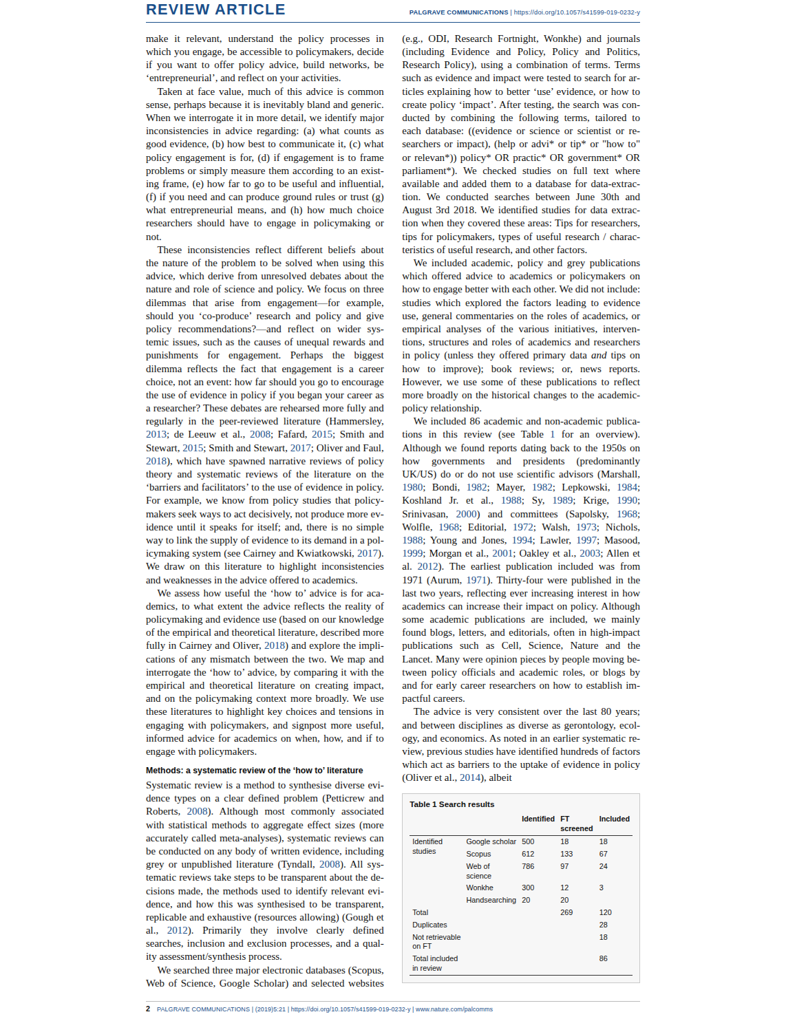Review Article
PALGRAVE COMMUNICATIONS | https://doi.org/10.1057/s41599-019-0232-y
make it relevant, understand the policy processes in which you engage, be accessible to policymakers, decide if you want to offer policy advice, build networks, be ‘entrepreneurial’, and reflect on your activities.
Taken at face value, much of this advice is common sense, perhaps because it is inevitably bland and generic. When we interrogate it in more detail, we identify major inconsistencies in advice regarding: (a) what counts as good evidence, (b) how best to communicate it, (c) what policy engagement is for, (d) if engagement is to frame problems or simply measure them according to an existing frame, (e) how far to go to be useful and influential, (f) if you need and can produce ground rules or trust (g) what entrepreneurial means, and (h) how much choice researchers should have to engage in policymaking or not.
These inconsistencies reflect different beliefs about the nature of the problem to be solved when using this advice, which derive from unresolved debates about the nature and role of science and policy. We focus on three dilemmas that arise from engagement—for example, should you ‘co-produce’ research and policy and give policy recommendations?—and reflect on wider systemic issues, such as the causes of unequal rewards and punishments for engagement. Perhaps the biggest dilemma reflects the fact that engagement is a career choice, not an event: how far should you go to encourage the use of evidence in policy if you began your career as a researcher? These debates are rehearsed more fully and regularly in the peer-reviewed literature (Hammersley, 2013; de Leeuw et al., 2008; Fafard, 2015; Smith and Stewart, 2015; Smith and Stewart, 2017; Oliver and Faul, 2018), which have spawned narrative reviews of policy theory and systematic reviews of the literature on the ‘barriers and facilitators’ to the use of evidence in policy. For example, we know from policy studies that policymakers seek ways to act decisively, not produce more evidence until it speaks for itself; and, there is no simple way to link the supply of evidence to its demand in a policymaking system (see Cairney and Kwiatkowski, 2017). We draw on this literature to highlight inconsistencies and weaknesses in the advice offered to academics.
We assess how useful the ‘how to’ advice is for academics, to what extent the advice reflects the reality of policymaking and evidence use (based on our knowledge of the empirical and theoretical literature, described more fully in Cairney and Oliver, 2018) and explore the implications of any mismatch between the two. We map and interrogate the ‘how to’ advice, by comparing it with the empirical and theoretical literature on creating impact, and on the policymaking context more broadly. We use these literatures to highlight key choices and tensions in engaging with policymakers, and signpost more useful, informed advice for academics on when, how, and if to engage with policymakers.
Methods: a systematic review of the ‘how to’ literature
Systematic review is a method to synthesise diverse evidence types on a clear defined problem (Petticrew and Roberts, 2008). Although most commonly associated with statistical methods to aggregate effect sizes (more accurately called meta-analyses), systematic reviews can be conducted on any body of written evidence, including grey or unpublished literature (Tyndall, 2008). All systematic reviews take steps to be transparent about the decisions made, the methods used to identify relevant evidence, and how this was synthesised to be transparent, replicable and exhaustive (resources allowing) (Gough et al., 2012). Primarily they involve clearly defined searches, inclusion and exclusion processes, and a quality assessment/synthesis process.
We searched three major electronic databases (Scopus, Web of Science, Google Scholar) and selected websites (e.g., ODI, Research Fortnight, Wonkhe) and journals (including Evidence and Policy, Policy and Politics, Research Policy), using a combination of terms. Terms such as evidence and impact were tested to search for articles explaining how to better ‘use’ evidence, or how to create policy ‘impact’. After testing, the search was conducted by combining the following terms, tailored to each database: ((evidence or science or scientist or researchers or impact), (help or advi* or tip* or "how to" or relevan*)) policy* OR practic* OR government* OR parliament*). We checked studies on full text where available and added them to a database for data-extraction. We conducted searches between June 30th and August 3rd 2018. We identified studies for data extraction when they covered these areas: Tips for researchers, tips for policymakers, types of useful research / characteristics of useful research, and other factors.
We included academic, policy and grey publications which offered advice to academics or policymakers on how to engage better with each other. We did not include: studies which explored the factors leading to evidence use, general commentaries on the roles of academics, or empirical analyses of the various initiatives, interventions, structures and roles of academics and researchers in policy (unless they offered primary data and tips on how to improve); book reviews; or, news reports. However, we use some of these publications to reflect more broadly on the historical changes to the academic-policy relationship.
We included 86 academic and non-academic publications in this review (see Table 1 for an overview). Although we found reports dating back to the 1950s on how governments and presidents (predominantly UK/US) do or do not use scientific advisors (Marshall, 1980; Bondi, 1982; Mayer, 1982; Lepkowski, 1984; Koshland Jr. et al., 1988; Sy, 1989; Krige, 1990; Srinivasan, 2000) and committees (Sapolsky, 1968; Wolfle, 1968; Editorial, 1972; Walsh, 1973; Nichols, 1988; Young and Jones, 1994; Lawler, 1997; Masood, 1999; Morgan et al., 2001; Oakley et al., 2003; Allen et al. 2012). The earliest publication included was from 1971 (Aurum, 1971). Thirty-four were published in the last two years, reflecting ever increasing interest in how academics can increase their impact on policy. Although some academic publications are included, we mainly found blogs, letters, and editorials, often in high-impact publications such as Cell, Science, Nature and the Lancet. Many were opinion pieces by people moving between policy officials and academic roles, or blogs by and for early career researchers on how to establish impactful careers.
The advice is very consistent over the last 80 years; and between disciplines as diverse as gerontology, ecology, and economics. As noted in an earlier systematic review, previous studies have identified hundreds of factors which act as barriers to the uptake of evidence in policy (Oliver et al., 2014), albeit
Table 1 Search results
| | | Identified | FT screened | Included |
| --- | --- | --- | --- | --- |
| Identified studies | Google scholar | 500 | 18 | 18 |
| Scopus | 612 | 133 | 67 |
| Web of science | 786 | 97 | 24 |
| Wonkhe | 300 | 12 | 3 |
| Handsearching | 20 | 20 | |
| Total | | | 269 | 120 |
| Duplicates | | | | 28 |
| Not retrievable on FT | | | | 18 |
| Total included in review | | | | 86 |
2 PALGRAVE COMMUNICATIONS | (2019)5:21 | https://doi.org/10.1057/s41599-019-0232-y | www.nature.com/palcomms